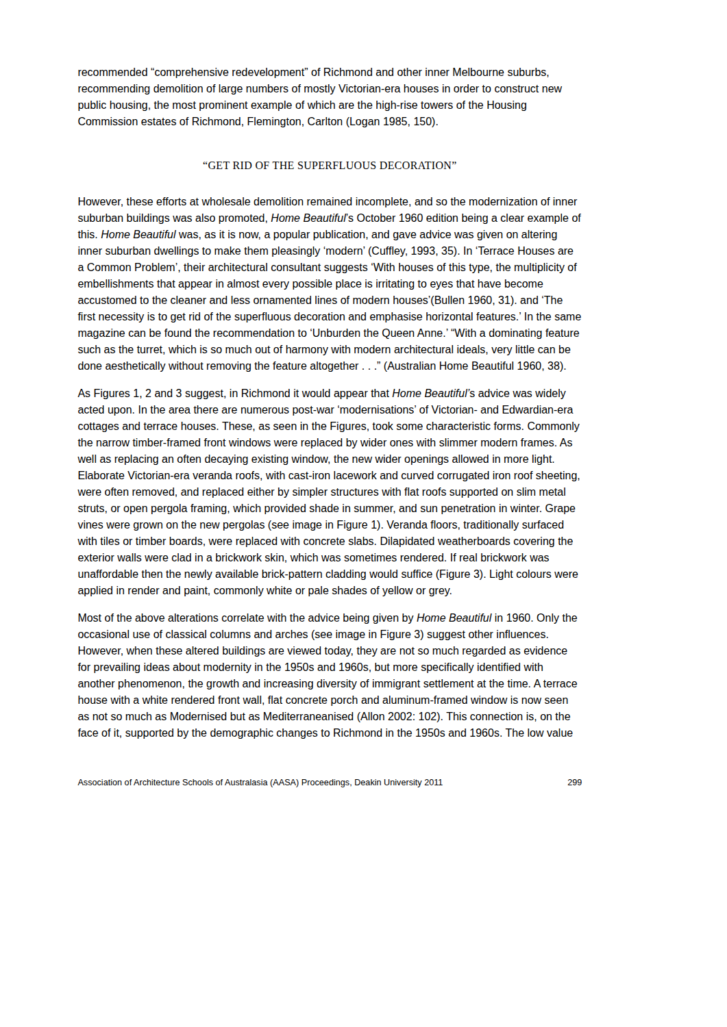recommended “comprehensive redevelopment” of Richmond and other inner Melbourne suburbs, recommending demolition of large numbers of mostly Victorian-era houses in order to construct new public housing, the most prominent example of which are the high-rise towers of the Housing Commission estates of Richmond, Flemington, Carlton (Logan 1985, 150).
“Get Rid of the Superfluous Decoration”
However, these efforts at wholesale demolition remained incomplete, and so the modernization of inner suburban buildings was also promoted, Home Beautiful’s October 1960 edition being a clear example of this. Home Beautiful was, as it is now, a popular publication, and gave advice was given on altering inner suburban dwellings to make them pleasingly ‘modern’ (Cuffley, 1993, 35). In ‘Terrace Houses are a Common Problem’, their architectural consultant suggests ‘With houses of this type, the multiplicity of embellishments that appear in almost every possible place is irritating to eyes that have become accustomed to the cleaner and less ornamented lines of modern houses’(Bullen 1960, 31). and ‘The first necessity is to get rid of the superfluous decoration and emphasise horizontal features.’ In the same magazine can be found the recommendation to ‘Unburden the Queen Anne.’ “With a dominating feature such as the turret, which is so much out of harmony with modern architectural ideals, very little can be done aesthetically without removing the feature altogether . . .” (Australian Home Beautiful 1960, 38).
As Figures 1, 2 and 3 suggest, in Richmond it would appear that Home Beautiful’s advice was widely acted upon. In the area there are numerous post-war ‘modernisations’ of Victorian- and Edwardian-era cottages and terrace houses. These, as seen in the Figures, took some characteristic forms. Commonly the narrow timber-framed front windows were replaced by wider ones with slimmer modern frames. As well as replacing an often decaying existing window, the new wider openings allowed in more light. Elaborate Victorian-era veranda roofs, with cast-iron lacework and curved corrugated iron roof sheeting, were often removed, and replaced either by simpler structures with flat roofs supported on slim metal struts, or open pergola framing, which provided shade in summer, and sun penetration in winter. Grape vines were grown on the new pergolas (see image in Figure 1). Veranda floors, traditionally surfaced with tiles or timber boards, were replaced with concrete slabs. Dilapidated weatherboards covering the exterior walls were clad in a brickwork skin, which was sometimes rendered. If real brickwork was unaffordable then the newly available brick-pattern cladding would suffice (Figure 3). Light colours were applied in render and paint, commonly white or pale shades of yellow or grey.
Most of the above alterations correlate with the advice being given by Home Beautiful in 1960. Only the occasional use of classical columns and arches (see image in Figure 3) suggest other influences. However, when these altered buildings are viewed today, they are not so much regarded as evidence for prevailing ideas about modernity in the 1950s and 1960s, but more specifically identified with another phenomenon, the growth and increasing diversity of immigrant settlement at the time. A terrace house with a white rendered front wall, flat concrete porch and aluminum-framed window is now seen as not so much as Modernised but as Mediterraneanised (Allon 2002: 102). This connection is, on the face of it, supported by the demographic changes to Richmond in the 1950s and 1960s. The low value
Association of Architecture Schools of Australasia (AASA) Proceedings, Deakin University 2011 299